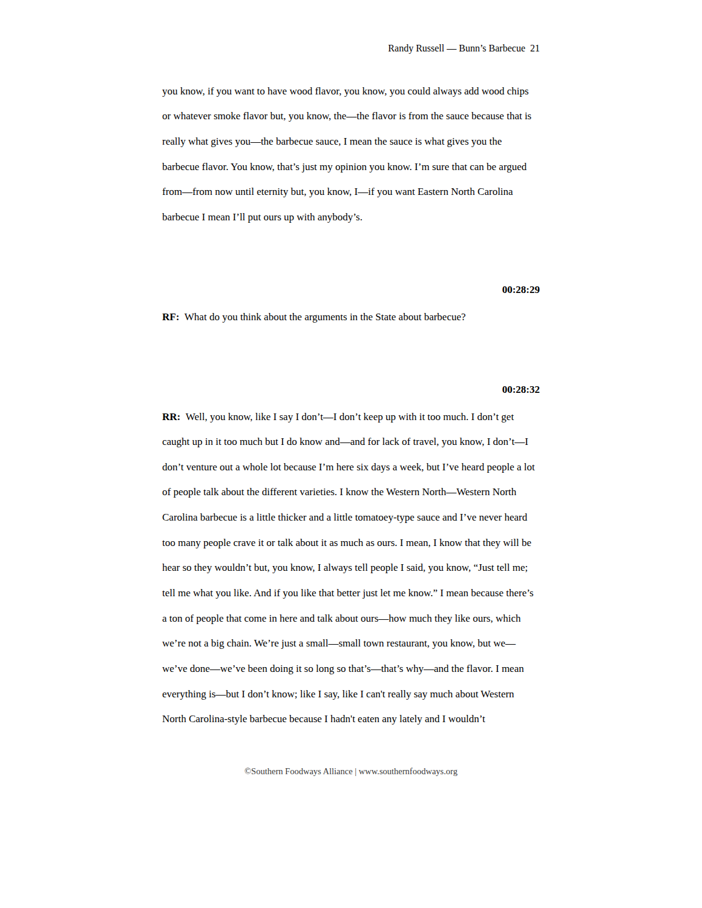Randy Russell — Bunn’s Barbecue 21
you know, if you want to have wood flavor, you know, you could always add wood chips or whatever smoke flavor but, you know, the—the flavor is from the sauce because that is really what gives you—the barbecue sauce, I mean the sauce is what gives you the barbecue flavor. You know, that’s just my opinion you know. I’m sure that can be argued from—from now until eternity but, you know, I—if you want Eastern North Carolina barbecue I mean I’ll put ours up with anybody’s.
00:28:29
RF: What do you think about the arguments in the State about barbecue?
00:28:32
RR: Well, you know, like I say I don’t—I don’t keep up with it too much. I don’t get caught up in it too much but I do know and—and for lack of travel, you know, I don’t—I don’t venture out a whole lot because I’m here six days a week, but I’ve heard people a lot of people talk about the different varieties. I know the Western North—Western North Carolina barbecue is a little thicker and a little tomatoey-type sauce and I’ve never heard too many people crave it or talk about it as much as ours. I mean, I know that they will be hear so they wouldn’t but, you know, I always tell people I said, you know, “Just tell me; tell me what you like. And if you like that better just let me know.” I mean because there’s a ton of people that come in here and talk about ours—how much they like ours, which we’re not a big chain. We’re just a small—small town restaurant, you know, but we—we’ve done—we’ve been doing it so long so that’s—that’s why—and the flavor. I mean everything is—but I don’t know; like I say, like I can't really say much about Western North Carolina-style barbecue because I hadn't eaten any lately and I wouldn’t
©Southern Foodways Alliance | www.southernfoodways.org